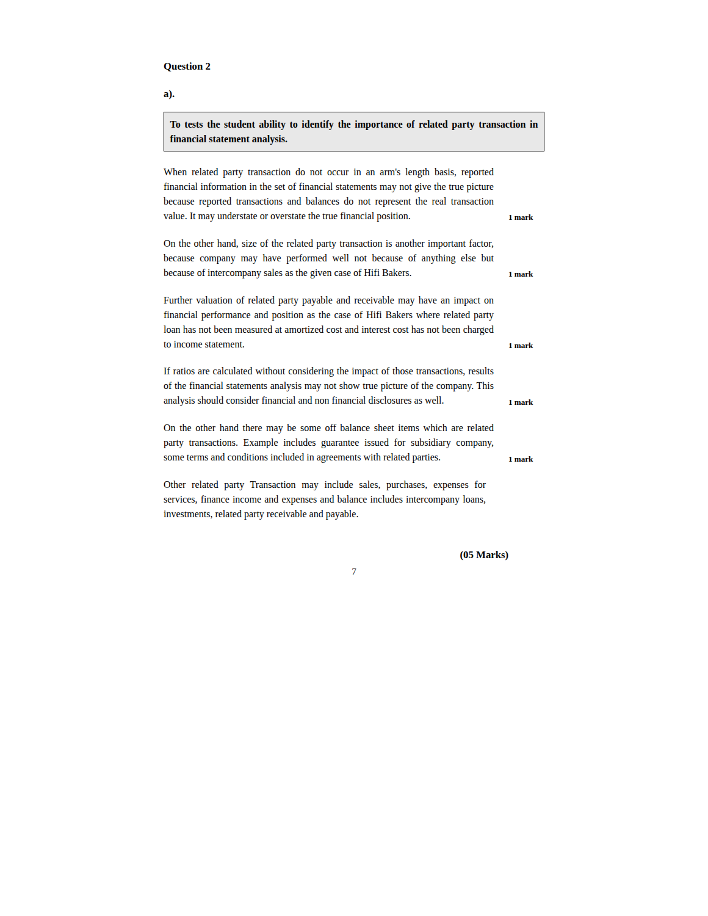Question 2
a).
To tests the student ability to identify the importance of related party transaction in financial statement analysis.
When related party transaction do not occur in an arm's length basis, reported financial information in the set of financial statements may not give the true picture because reported transactions and balances do not represent the real transaction value. It may understate or overstate the true financial position.
1 mark
On the other hand, size of the related party transaction is another important factor, because company may have performed well not because of anything else but because of intercompany sales as the given case of Hifi Bakers.
1 mark
Further valuation of related party payable and receivable may have an impact on financial performance and position as the case of Hifi Bakers where related party loan has not been measured at amortized cost and interest cost has not been charged to income statement.
1 mark
If ratios are calculated without considering the impact of those transactions, results of the financial statements analysis may not show true picture of the company. This analysis should consider financial and non financial disclosures as well.
1 mark
On the other hand there may be some off balance sheet items which are related party transactions. Example includes guarantee issued for subsidiary company, some terms and conditions included in agreements with related parties.
1 mark
Other related party Transaction may include sales, purchases, expenses for services, finance income and expenses and balance includes intercompany loans, investments, related party receivable and payable.
(05 Marks)
7